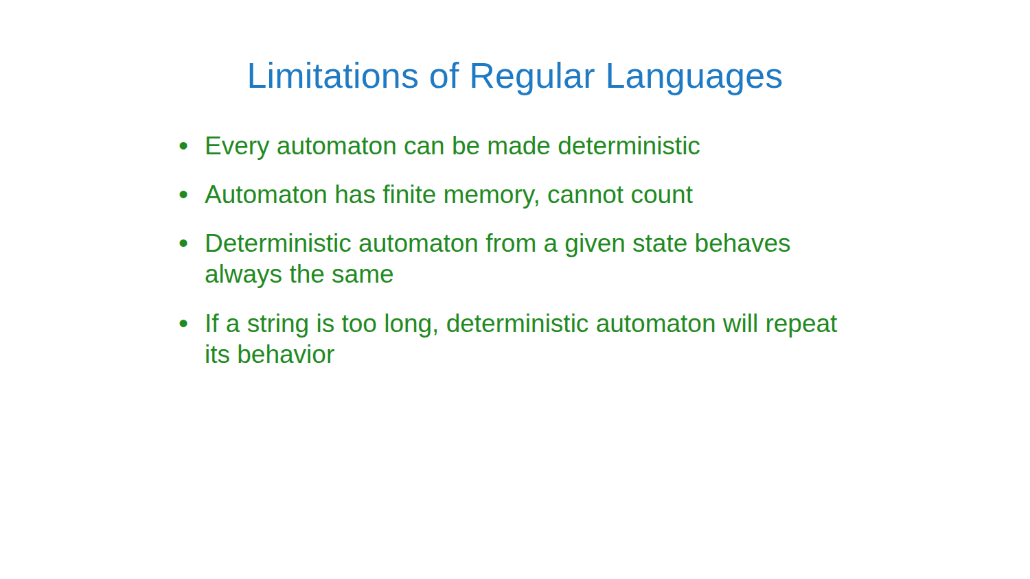Limitations of Regular Languages
Every automaton can be made deterministic
Automaton has finite memory, cannot count
Deterministic automaton from a given state behaves always the same
If a string is too long, deterministic automaton will repeat its behavior